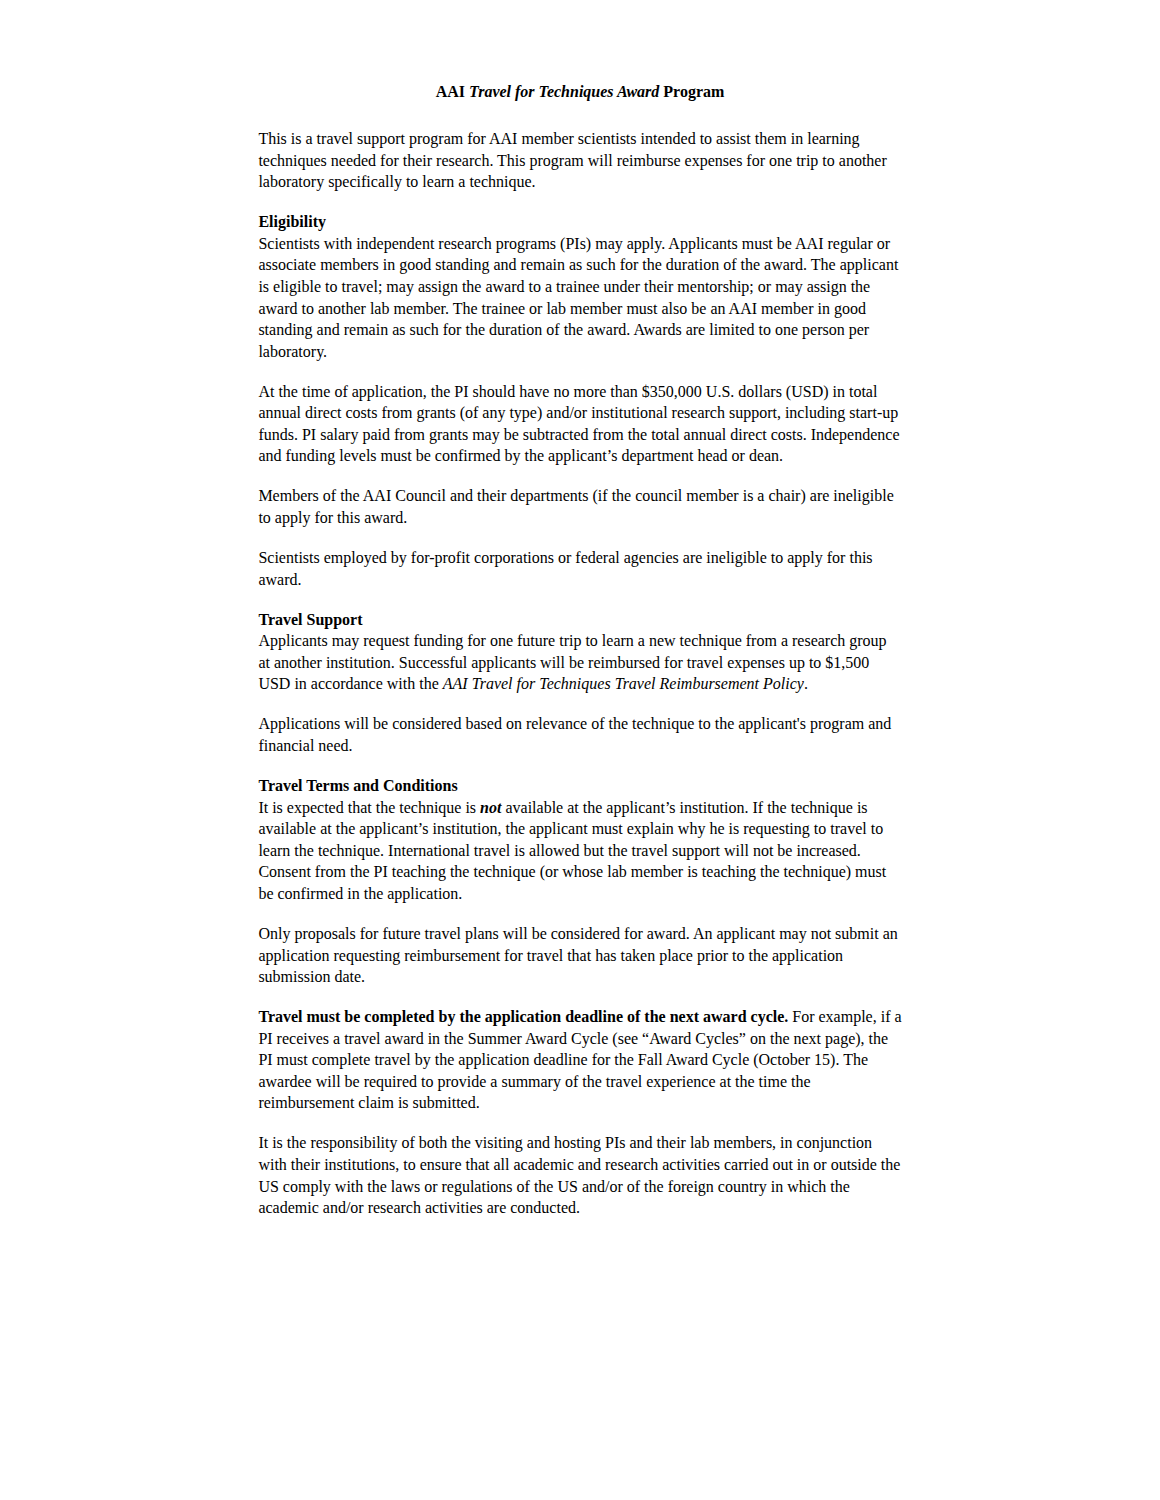AAI Travel for Techniques Award Program
This is a travel support program for AAI member scientists intended to assist them in learning techniques needed for their research. This program will reimburse expenses for one trip to another laboratory specifically to learn a technique.
Eligibility
Scientists with independent research programs (PIs) may apply. Applicants must be AAI regular or associate members in good standing and remain as such for the duration of the award. The applicant is eligible to travel; may assign the award to a trainee under their mentorship; or may assign the award to another lab member. The trainee or lab member must also be an AAI member in good standing and remain as such for the duration of the award. Awards are limited to one person per laboratory.
At the time of application, the PI should have no more than $350,000 U.S. dollars (USD) in total annual direct costs from grants (of any type) and/or institutional research support, including start-up funds. PI salary paid from grants may be subtracted from the total annual direct costs. Independence and funding levels must be confirmed by the applicant’s department head or dean.
Members of the AAI Council and their departments (if the council member is a chair) are ineligible to apply for this award.
Scientists employed by for-profit corporations or federal agencies are ineligible to apply for this award.
Travel Support
Applicants may request funding for one future trip to learn a new technique from a research group at another institution. Successful applicants will be reimbursed for travel expenses up to $1,500 USD in accordance with the AAI Travel for Techniques Travel Reimbursement Policy.
Applications will be considered based on relevance of the technique to the applicant's program and financial need.
Travel Terms and Conditions
It is expected that the technique is not available at the applicant’s institution. If the technique is available at the applicant’s institution, the applicant must explain why he is requesting to travel to learn the technique. International travel is allowed but the travel support will not be increased. Consent from the PI teaching the technique (or whose lab member is teaching the technique) must be confirmed in the application.
Only proposals for future travel plans will be considered for award. An applicant may not submit an application requesting reimbursement for travel that has taken place prior to the application submission date.
Travel must be completed by the application deadline of the next award cycle. For example, if a PI receives a travel award in the Summer Award Cycle (see “Award Cycles” on the next page), the PI must complete travel by the application deadline for the Fall Award Cycle (October 15). The awardee will be required to provide a summary of the travel experience at the time the reimbursement claim is submitted.
It is the responsibility of both the visiting and hosting PIs and their lab members, in conjunction with their institutions, to ensure that all academic and research activities carried out in or outside the US comply with the laws or regulations of the US and/or of the foreign country in which the academic and/or research activities are conducted.